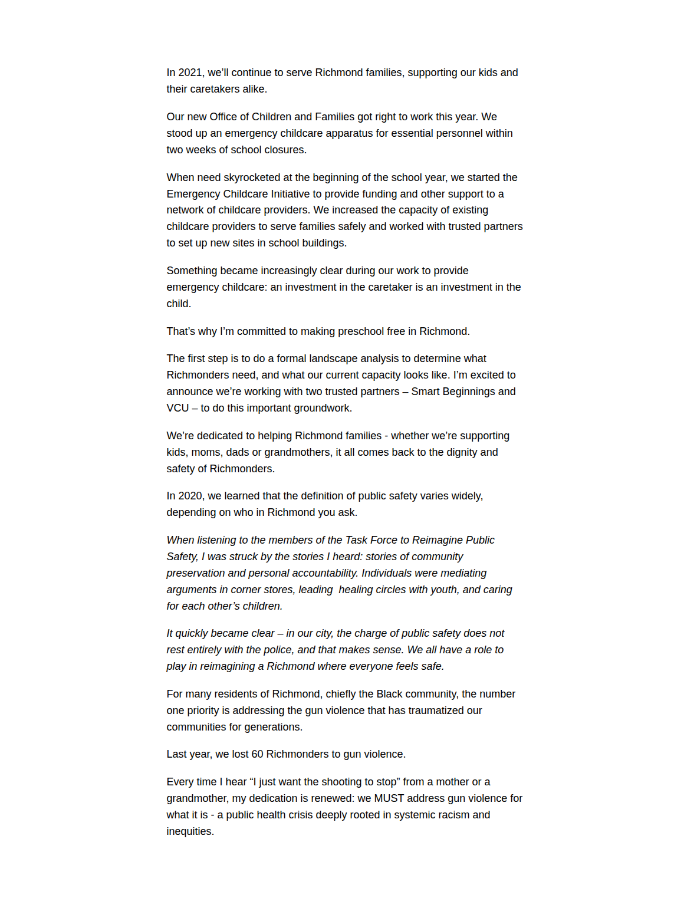In 2021, we’ll continue to serve Richmond families, supporting our kids and their caretakers alike.
Our new Office of Children and Families got right to work this year. We stood up an emergency childcare apparatus for essential personnel within two weeks of school closures.
When need skyrocketed at the beginning of the school year, we started the Emergency Childcare Initiative to provide funding and other support to a network of childcare providers. We increased the capacity of existing childcare providers to serve families safely and worked with trusted partners to set up new sites in school buildings.
Something became increasingly clear during our work to provide emergency childcare: an investment in the caretaker is an investment in the child.
That’s why I’m committed to making preschool free in Richmond.
The first step is to do a formal landscape analysis to determine what Richmonders need, and what our current capacity looks like. I’m excited to announce we’re working with two trusted partners – Smart Beginnings and VCU – to do this important groundwork.
We’re dedicated to helping Richmond families - whether we’re supporting kids, moms, dads or grandmothers, it all comes back to the dignity and safety of Richmonders.
In 2020, we learned that the definition of public safety varies widely, depending on who in Richmond you ask.
When listening to the members of the Task Force to Reimagine Public Safety, I was struck by the stories I heard: stories of community preservation and personal accountability. Individuals were mediating arguments in corner stores, leading healing circles with youth, and caring for each other’s children.
It quickly became clear – in our city, the charge of public safety does not rest entirely with the police, and that makes sense. We all have a role to play in reimagining a Richmond where everyone feels safe.
For many residents of Richmond, chiefly the Black community, the number one priority is addressing the gun violence that has traumatized our communities for generations.
Last year, we lost 60 Richmonders to gun violence.
Every time I hear “I just want the shooting to stop” from a mother or a grandmother, my dedication is renewed: we MUST address gun violence for what it is - a public health crisis deeply rooted in systemic racism and inequities.